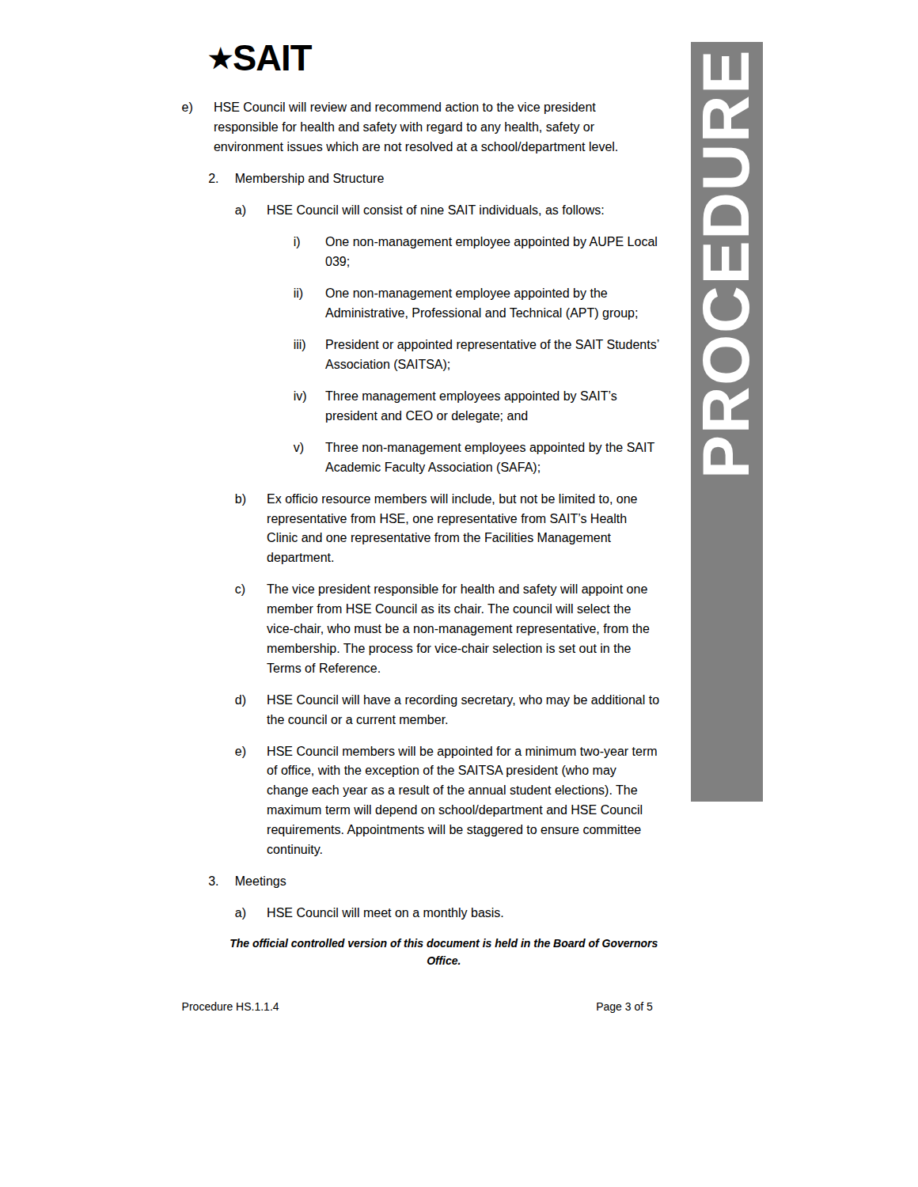PROCEDURE
★SAIT
e) HSE Council will review and recommend action to the vice president responsible for health and safety with regard to any health, safety or environment issues which are not resolved at a school/department level.
2. Membership and Structure
a) HSE Council will consist of nine SAIT individuals, as follows:
i) One non-management employee appointed by AUPE Local 039;
ii) One non-management employee appointed by the Administrative, Professional and Technical (APT) group;
iii) President or appointed representative of the SAIT Students’ Association (SAITSA);
iv) Three management employees appointed by SAIT’s president and CEO or delegate; and
v) Three non-management employees appointed by the SAIT Academic Faculty Association (SAFA);
b) Ex officio resource members will include, but not be limited to, one representative from HSE, one representative from SAIT’s Health Clinic and one representative from the Facilities Management department.
c) The vice president responsible for health and safety will appoint one member from HSE Council as its chair. The council will select the vice-chair, who must be a non-management representative, from the membership. The process for vice-chair selection is set out in the Terms of Reference.
d) HSE Council will have a recording secretary, who may be additional to the council or a current member.
e) HSE Council members will be appointed for a minimum two-year term of office, with the exception of the SAITSA president (who may change each year as a result of the annual student elections). The maximum term will depend on school/department and HSE Council requirements. Appointments will be staggered to ensure committee continuity.
3. Meetings
a) HSE Council will meet on a monthly basis.
The official controlled version of this document is held in the Board of Governors Office.
Procedure HS.1.1.4
Page 3 of 5